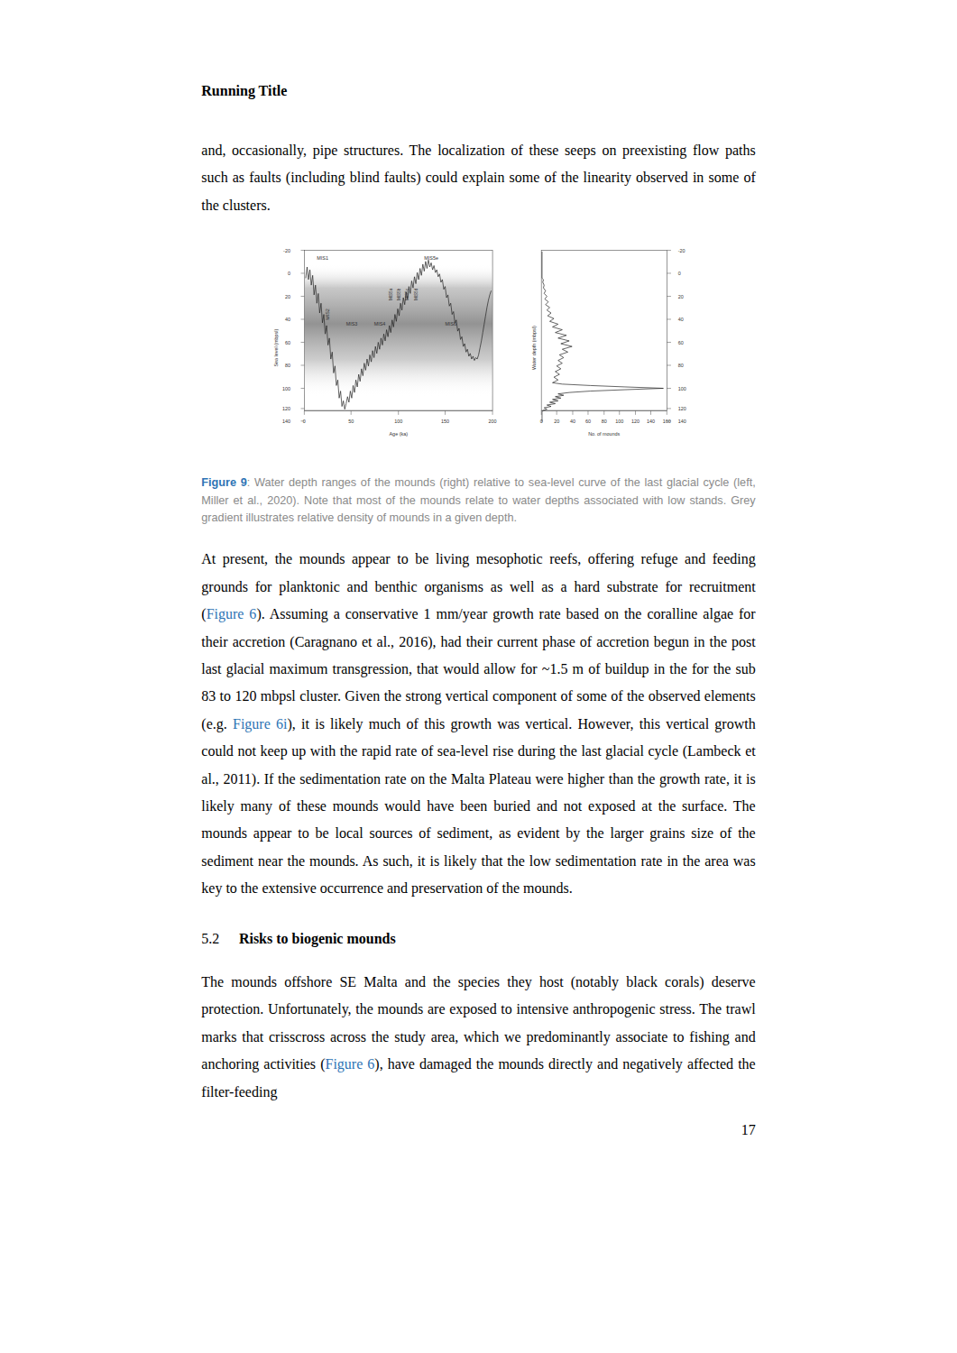Running Title
and, occasionally, pipe structures. The localization of these seeps on preexisting flow paths such as faults (including blind faults) could explain some of the linearity observed in some of the clusters.
-20 0 20 40 60 80 100 120 140 Sea level (mbpsl) 0 50 100 150 200 Age (ka) MIS1 MIS5e MIS2 MIS3 MIS4 MIS6 MIS5a MIS5b MIS5c MIS5d -20 0 20 40 60 80 100 120 140 Water depth (mbpsl) 0 20 40 60 80 100 120 140 160 No. of mounds
Figure 9: Water depth ranges of the mounds (right) relative to sea-level curve of the last glacial cycle (left, Miller et al., 2020). Note that most of the mounds relate to water depths associated with low stands. Grey gradient illustrates relative density of mounds in a given depth.
At present, the mounds appear to be living mesophotic reefs, offering refuge and feeding grounds for planktonic and benthic organisms as well as a hard substrate for recruitment (Figure 6). Assuming a conservative 1 mm/year growth rate based on the coralline algae for their accretion (Caragnano et al., 2016), had their current phase of accretion begun in the post last glacial maximum transgression, that would allow for ~1.5 m of buildup in the for the sub 83 to 120 mbpsl cluster. Given the strong vertical component of some of the observed elements (e.g. Figure 6i), it is likely much of this growth was vertical. However, this vertical growth could not keep up with the rapid rate of sea-level rise during the last glacial cycle (Lambeck et al., 2011). If the sedimentation rate on the Malta Plateau were higher than the growth rate, it is likely many of these mounds would have been buried and not exposed at the surface. The mounds appear to be local sources of sediment, as evident by the larger grains size of the sediment near the mounds. As such, it is likely that the low sedimentation rate in the area was key to the extensive occurrence and preservation of the mounds.
5.2 Risks to biogenic mounds
The mounds offshore SE Malta and the species they host (notably black corals) deserve protection. Unfortunately, the mounds are exposed to intensive anthropogenic stress. The trawl marks that crisscross across the study area, which we predominantly associate to fishing and anchoring activities (Figure 6), have damaged the mounds directly and negatively affected the filter-feeding
17